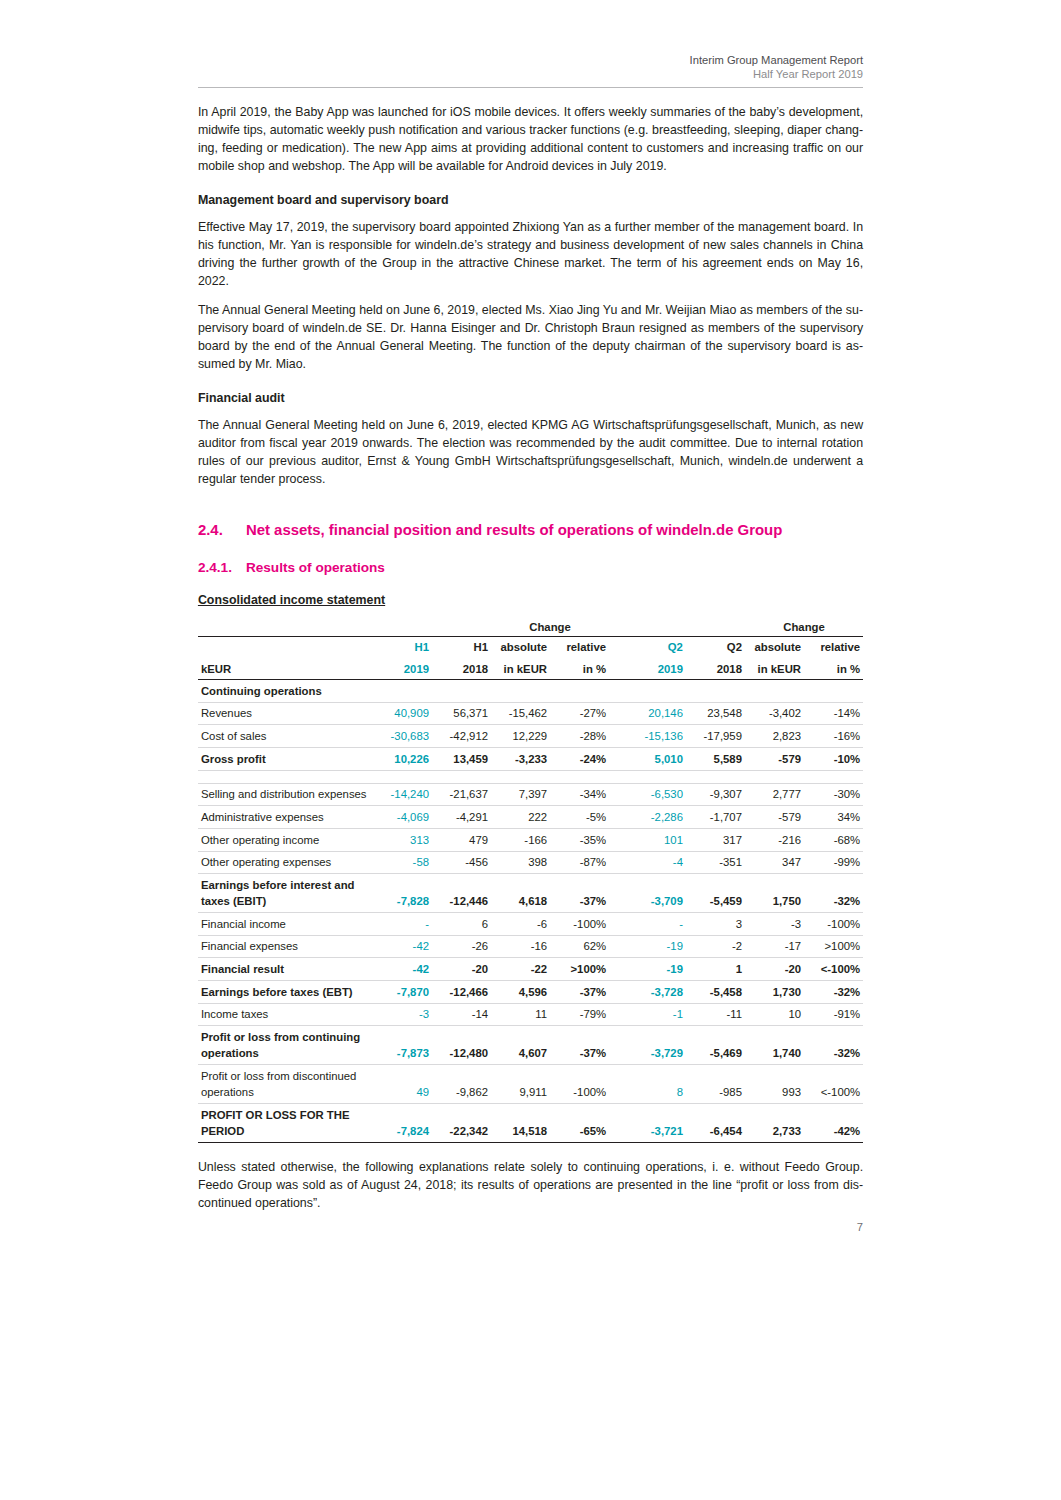Interim Group Management Report
Half Year Report 2019
In April 2019, the Baby App was launched for iOS mobile devices. It offers weekly summaries of the baby’s development, midwife tips, automatic weekly push notification and various tracker functions (e.g. breastfeeding, sleeping, diaper changing, feeding or medication). The new App aims at providing additional content to customers and increasing traffic on our mobile shop and webshop. The App will be available for Android devices in July 2019.
Management board and supervisory board
Effective May 17, 2019, the supervisory board appointed Zhixiong Yan as a further member of the management board. In his function, Mr. Yan is responsible for windeln.de’s strategy and business development of new sales channels in China driving the further growth of the Group in the attractive Chinese market. The term of his agreement ends on May 16, 2022.
The Annual General Meeting held on June 6, 2019, elected Ms. Xiao Jing Yu and Mr. Weijian Miao as members of the supervisory board of windeln.de SE. Dr. Hanna Eisinger and Dr. Christoph Braun resigned as members of the supervisory board by the end of the Annual General Meeting. The function of the deputy chairman of the supervisory board is assumed by Mr. Miao.
Financial audit
The Annual General Meeting held on June 6, 2019, elected KPMG AG Wirtschaftsprüfungsgesellschaft, Munich, as new auditor from fiscal year 2019 onwards. The election was recommended by the audit committee. Due to internal rotation rules of our previous auditor, Ernst & Young GmbH Wirtschaftsprüfungsgesellschaft, Munich, windeln.de underwent a regular tender process.
2.4. Net assets, financial position and results of operations of windeln.de Group
2.4.1. Results of operations
Consolidated income statement
| | | | Change | | | | Change |
| --- | --- | --- | --- | --- | --- | --- | --- |
| | H1 | H1 | absolute | relative | | Q2 | Q2 | absolute | relative |
| kEUR | 2019 | 2018 | in kEUR | in % | | 2019 | 2018 | in kEUR | in % |
| Continuing operations | | | | | | | | | |
| Revenues | 40,909 | 56,371 | -15,462 | -27% | | 20,146 | 23,548 | -3,402 | -14% |
| Cost of sales | -30,683 | -42,912 | 12,229 | -28% | | -15,136 | -17,959 | 2,823 | -16% |
| Gross profit | 10,226 | 13,459 | -3,233 | -24% | | 5,010 | 5,589 | -579 | -10% |
| Selling and distribution expenses | -14,240 | -21,637 | 7,397 | -34% | | -6,530 | -9,307 | 2,777 | -30% |
| Administrative expenses | -4,069 | -4,291 | 222 | -5% | | -2,286 | -1,707 | -579 | 34% |
| Other operating income | 313 | 479 | -166 | -35% | | 101 | 317 | -216 | -68% |
| Other operating expenses | -58 | -456 | 398 | -87% | | -4 | -351 | 347 | -99% |
| Earnings before interest and taxes (EBIT) | -7,828 | -12,446 | 4,618 | -37% | | -3,709 | -5,459 | 1,750 | -32% |
| Financial income | - | 6 | -6 | -100% | | - | 3 | -3 | -100% |
| Financial expenses | -42 | -26 | -16 | 62% | | -19 | -2 | -17 | >100% |
| Financial result | -42 | -20 | -22 | >100% | | -19 | 1 | -20 | <-100% |
| Earnings before taxes (EBT) | -7,870 | -12,466 | 4,596 | -37% | | -3,728 | -5,458 | 1,730 | -32% |
| Income taxes | -3 | -14 | 11 | -79% | | -1 | -11 | 10 | -91% |
| Profit or loss from continuing operations | -7,873 | -12,480 | 4,607 | -37% | | -3,729 | -5,469 | 1,740 | -32% |
| Profit or loss from discontinued operations | 49 | -9,862 | 9,911 | -100% | | 8 | -985 | 993 | <-100% |
| PROFIT OR LOSS FOR THE PERIOD | -7,824 | -22,342 | 14,518 | -65% | | -3,721 | -6,454 | 2,733 | -42% |
Unless stated otherwise, the following explanations relate solely to continuing operations, i. e. without Feedo Group. Feedo Group was sold as of August 24, 2018; its results of operations are presented in the line “profit or loss from discontinued operations”.
7